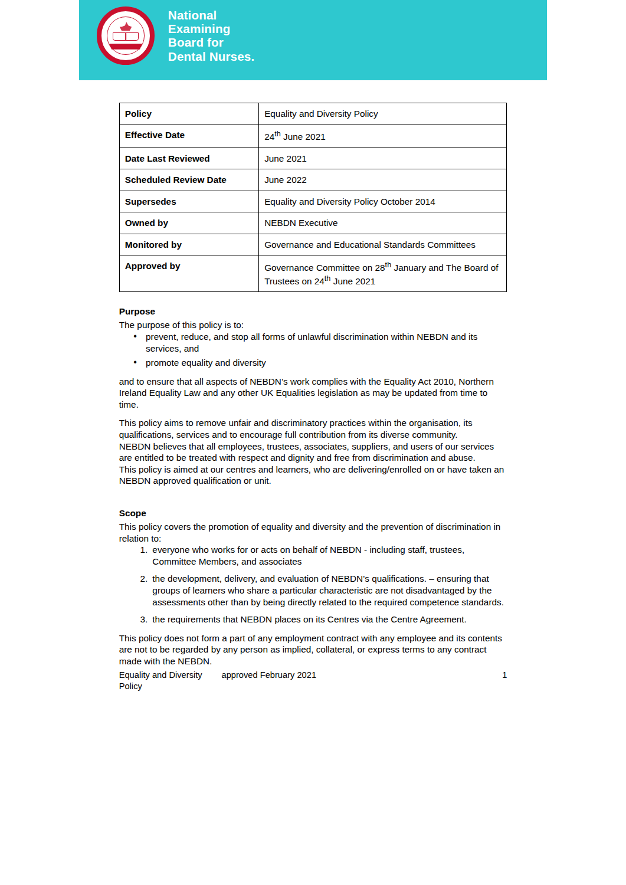N A T I O N A L E X A M I N I N G B O A R D D E N T A L
National
Examining
Board for
Dental Nurses.
| Policy | Equality and Diversity Policy |
| Effective Date | 24 th June 2021 |
| Date Last Reviewed | June 2021 |
| Scheduled Review Date | June 2022 |
| Supersedes | Equality and Diversity Policy October 2014 |
| Owned by | NEBDN Executive |
| Monitored by | Governance and Educational Standards Committees |
| Approved by | Governance Committee on 28 th January and The Board of Trustees on 24 th June 2021 |
Purpose
The purpose of this policy is to:
prevent, reduce, and stop all forms of unlawful discrimination within NEBDN and its services, and
promote equality and diversity
and to ensure that all aspects of NEBDN’s work complies with the Equality Act 2010, Northern Ireland Equality Law and any other UK Equalities legislation as may be updated from time to time.
This policy aims to remove unfair and discriminatory practices within the organisation, its qualifications, services and to encourage full contribution from its diverse community.
NEBDN believes that all employees, trustees, associates, suppliers, and users of our services are entitled to be treated with respect and dignity and free from discrimination and abuse.
This policy is aimed at our centres and learners, who are delivering/enrolled on or have taken an NEBDN approved qualification or unit.
Scope
This policy covers the promotion of equality and diversity and the prevention of discrimination in relation to:
everyone who works for or acts on behalf of NEBDN - including staff, trustees, Committee Members, and associates
the development, delivery, and evaluation of NEBDN’s qualifications. – ensuring that groups of learners who share a particular characteristic are not disadvantaged by the assessments other than by being directly related to the required competence standards.
the requirements that NEBDN places on its Centres via the Centre Agreement.
This policy does not form a part of any employment contract with any employee and its contents are not to be regarded by any person as implied, collateral, or express terms to any contract made with the NEBDN.
Equality and Diversity Policy
approved February 2021
1